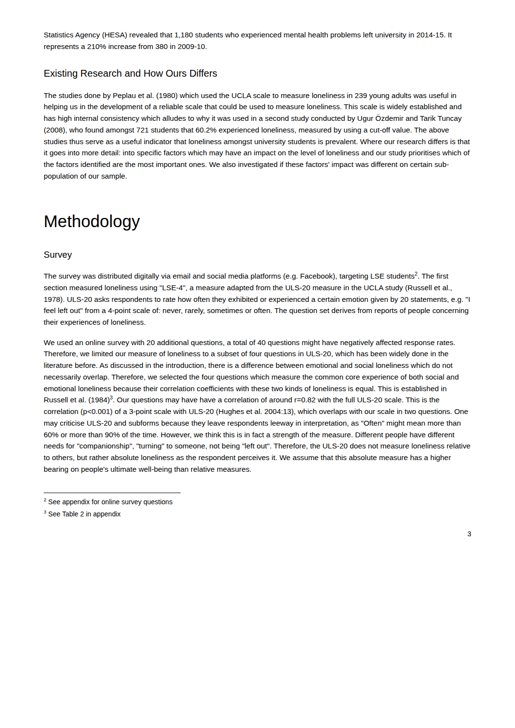Statistics Agency (HESA) revealed that 1,180 students who experienced mental health problems left university in 2014-15. It represents a 210% increase from 380 in 2009-10.
Existing Research and How Ours Differs
The studies done by Peplau et al. (1980) which used the UCLA scale to measure loneliness in 239 young adults was useful in helping us in the development of a reliable scale that could be used to measure loneliness. This scale is widely established and has high internal consistency which alludes to why it was used in a second study conducted by Ugur Özdemir and Tarik Tuncay (2008), who found amongst 721 students that 60.2% experienced loneliness, measured by using a cut-off value. The above studies thus serve as a useful indicator that loneliness amongst university students is prevalent. Where our research differs is that it goes into more detail: into specific factors which may have an impact on the level of loneliness and our study prioritises which of the factors identified are the most important ones. We also investigated if these factors' impact was different on certain sub-population of our sample.
Methodology
Survey
The survey was distributed digitally via email and social media platforms (e.g. Facebook), targeting LSE students2. The first section measured loneliness using "LSE-4", a measure adapted from the ULS-20 measure in the UCLA study (Russell et al., 1978). ULS-20 asks respondents to rate how often they exhibited or experienced a certain emotion given by 20 statements, e.g. "I feel left out" from a 4-point scale of: never, rarely, sometimes or often. The question set derives from reports of people concerning their experiences of loneliness.
We used an online survey with 20 additional questions, a total of 40 questions might have negatively affected response rates. Therefore, we limited our measure of loneliness to a subset of four questions in ULS-20, which has been widely done in the literature before. As discussed in the introduction, there is a difference between emotional and social loneliness which do not necessarily overlap. Therefore, we selected the four questions which measure the common core experience of both social and emotional loneliness because their correlation coefficients with these two kinds of loneliness is equal. This is established in Russell et al. (1984)3. Our questions may have have a correlation of around r=0.82 with the full ULS-20 scale. This is the correlation (p<0.001) of a 3-point scale with ULS-20 (Hughes et al. 2004:13), which overlaps with our scale in two questions. One may criticise ULS-20 and subforms because they leave respondents leeway in interpretation, as "Often" might mean more than 60% or more than 90% of the time. However, we think this is in fact a strength of the measure. Different people have different needs for "companionship", "turning" to someone, not being "left out". Therefore, the ULS-20 does not measure loneliness relative to others, but rather absolute loneliness as the respondent perceives it. We assume that this absolute measure has a higher bearing on people's ultimate well-being than relative measures.
2 See appendix for online survey questions
3 See Table 2 in appendix
3